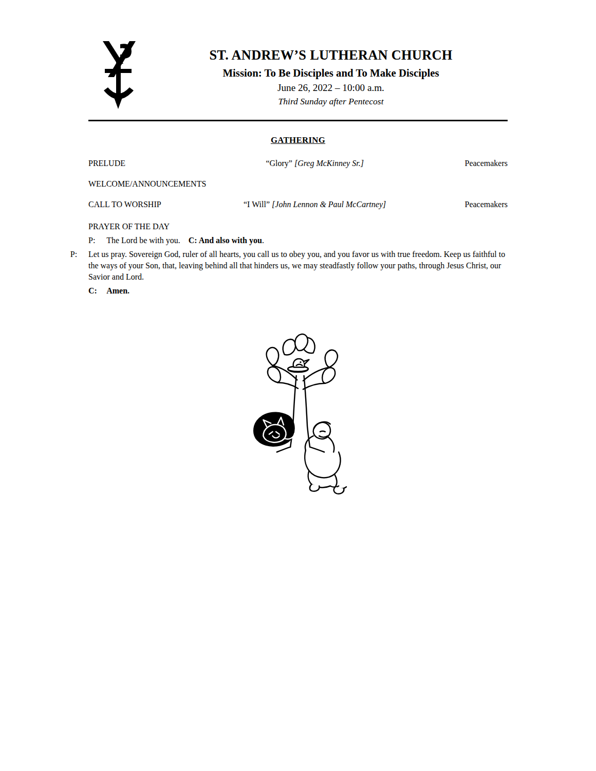ST. ANDREW’S LUTHERAN CHURCH
Mission: To Be Disciples and To Make Disciples
June 26, 2022 – 10:00 a.m.
Third Sunday after Pentecost
GATHERING
| PRELUDE | “Glory” [Greg McKinney Sr.] | Peacemakers |
| WELCOME/ANNOUNCEMENTS | | |
| CALL TO WORSHIP | “I Will” [John Lennon & Paul McCartney] | Peacemakers |
PRAYER OF THE DAY
P: The Lord be with you. C: And also with you.
P: Let us pray. Sovereign God, ruler of all hearts, you call us to obey you, and you favor us with true freedom. Keep us faithful to the ways of your Son, that, leaving behind all that hinders us, we may steadfastly follow your paths, through Jesus Christ, our Savior and Lord.
C: Amen.